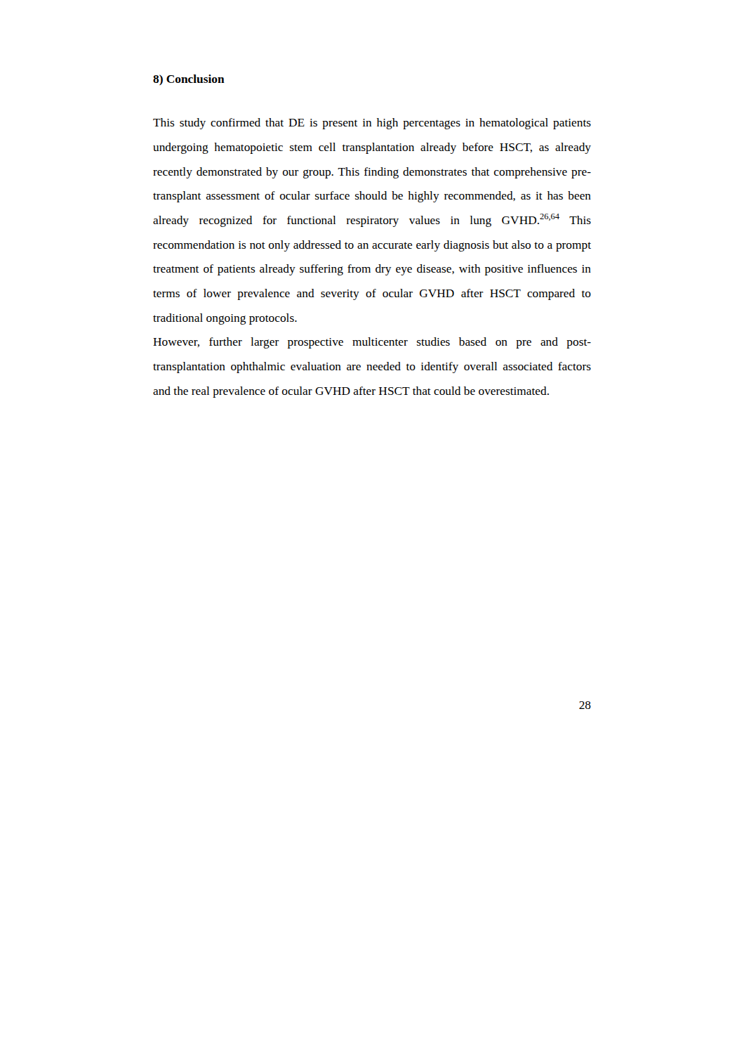8) Conclusion
This study confirmed that DE is present in high percentages in hematological patients undergoing hematopoietic stem cell transplantation already before HSCT, as already recently demonstrated by our group. This finding demonstrates that comprehensive pre-transplant assessment of ocular surface should be highly recommended, as it has been already recognized for functional respiratory values in lung GVHD.26,64 This recommendation is not only addressed to an accurate early diagnosis but also to a prompt treatment of patients already suffering from dry eye disease, with positive influences in terms of lower prevalence and severity of ocular GVHD after HSCT compared to traditional ongoing protocols.
However, further larger prospective multicenter studies based on pre and post-transplantation ophthalmic evaluation are needed to identify overall associated factors and the real prevalence of ocular GVHD after HSCT that could be overestimated.
28